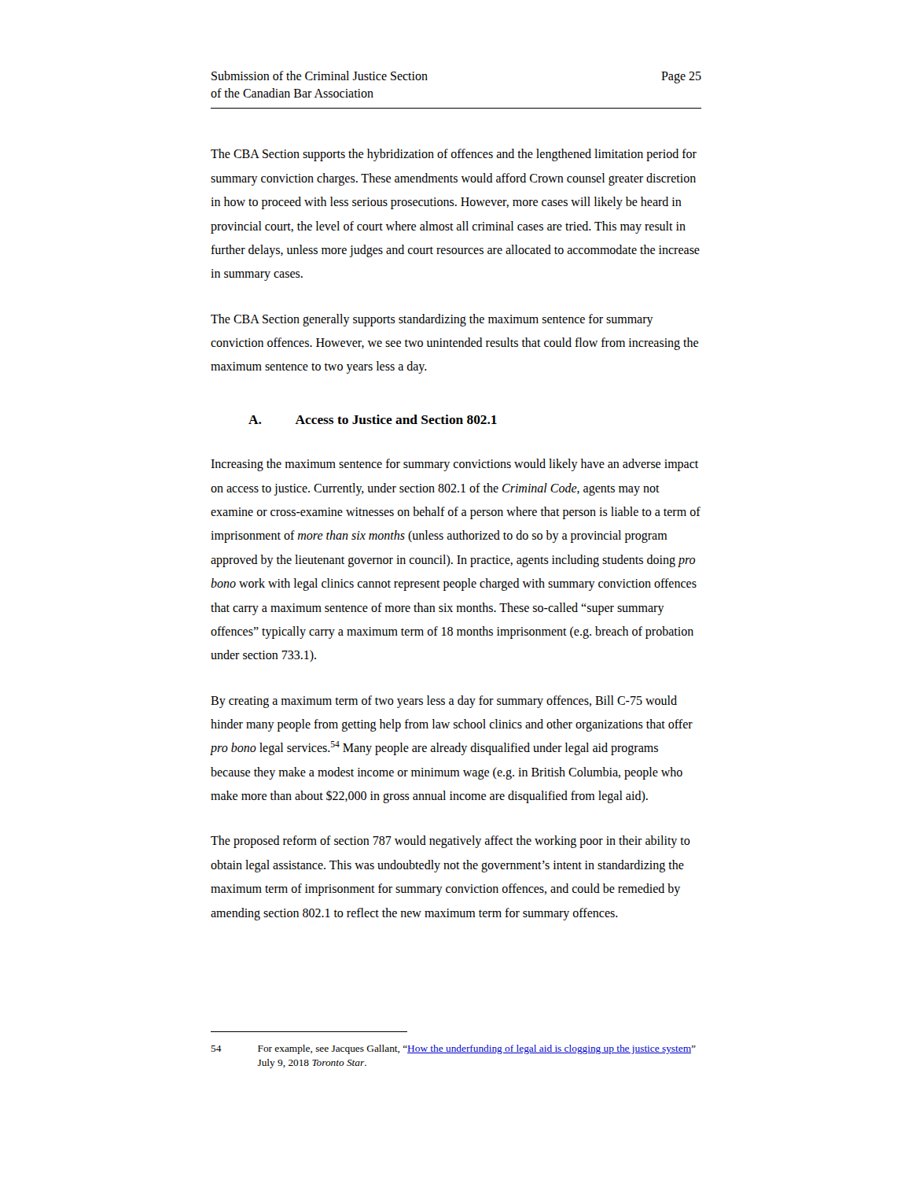Submission of the Criminal Justice Section
of the Canadian Bar Association
Page 25
The CBA Section supports the hybridization of offences and the lengthened limitation period for summary conviction charges. These amendments would afford Crown counsel greater discretion in how to proceed with less serious prosecutions. However, more cases will likely be heard in provincial court, the level of court where almost all criminal cases are tried. This may result in further delays, unless more judges and court resources are allocated to accommodate the increase in summary cases.
The CBA Section generally supports standardizing the maximum sentence for summary conviction offences. However, we see two unintended results that could flow from increasing the maximum sentence to two years less a day.
A. Access to Justice and Section 802.1
Increasing the maximum sentence for summary convictions would likely have an adverse impact on access to justice. Currently, under section 802.1 of the Criminal Code, agents may not examine or cross-examine witnesses on behalf of a person where that person is liable to a term of imprisonment of more than six months (unless authorized to do so by a provincial program approved by the lieutenant governor in council). In practice, agents including students doing pro bono work with legal clinics cannot represent people charged with summary conviction offences that carry a maximum sentence of more than six months. These so-called “super summary offences” typically carry a maximum term of 18 months imprisonment (e.g. breach of probation under section 733.1).
By creating a maximum term of two years less a day for summary offences, Bill C-75 would hinder many people from getting help from law school clinics and other organizations that offer pro bono legal services.54 Many people are already disqualified under legal aid programs because they make a modest income or minimum wage (e.g. in British Columbia, people who make more than about $22,000 in gross annual income are disqualified from legal aid).
The proposed reform of section 787 would negatively affect the working poor in their ability to obtain legal assistance. This was undoubtedly not the government’s intent in standardizing the maximum term of imprisonment for summary conviction offences, and could be remedied by amending section 802.1 to reflect the new maximum term for summary offences.
54
For example, see Jacques Gallant, “How the underfunding of legal aid is clogging up the justice system” July 9, 2018 Toronto Star.